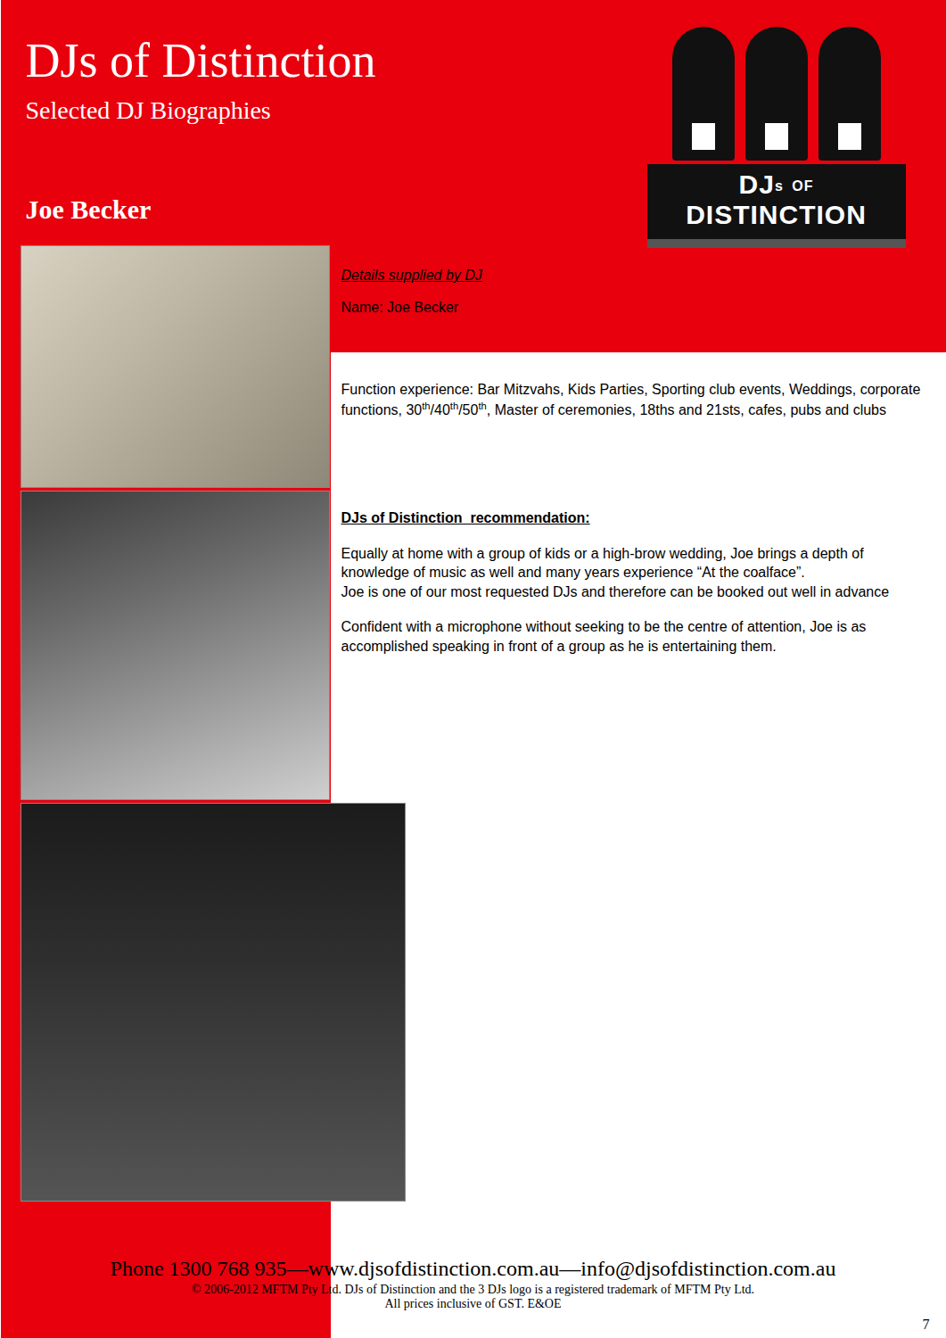DJs of Distinction
Selected DJ Biographies
Joe Becker
DJs OF DISTINCTION
Details supplied by DJ
Name: Joe Becker
Function experience: Bar Mitzvahs, Kids Parties, Sporting club events, Weddings, corporate functions, 30th/40th/50th, Master of ceremonies, 18ths and 21sts, cafes, pubs and clubs
DJs of Distinction recommendation:
Equally at home with a group of kids or a high-brow wedding, Joe brings a depth of knowledge of music as well and many years experience “At the coalface”.
Joe is one of our most requested DJs and therefore can be booked out well in advance
Confident with a microphone without seeking to be the centre of attention, Joe is as accomplished speaking in front of a group as he is entertaining them.
Phone 1300 768 935—www.djsofdistinction.com.au—info@djsofdistinction.com.au
© 2006-2012 MFTM Pty Ltd. DJs of Distinction and the 3 DJs logo is a registered trademark of MFTM Pty Ltd.
All prices inclusive of GST. E&OE
7